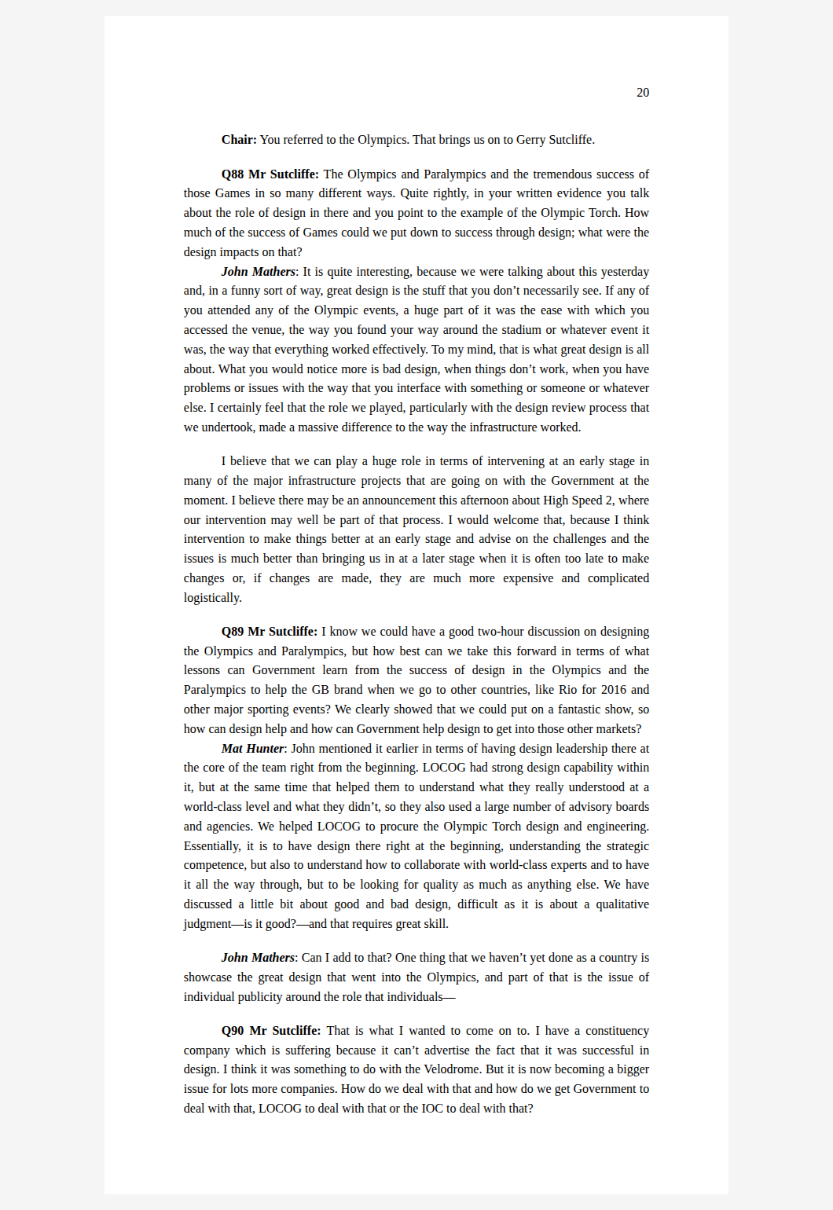20
Chair: You referred to the Olympics. That brings us on to Gerry Sutcliffe.
Q88 Mr Sutcliffe: The Olympics and Paralympics and the tremendous success of those Games in so many different ways. Quite rightly, in your written evidence you talk about the role of design in there and you point to the example of the Olympic Torch. How much of the success of Games could we put down to success through design; what were the design impacts on that?
John Mathers: It is quite interesting, because we were talking about this yesterday and, in a funny sort of way, great design is the stuff that you don’t necessarily see. If any of you attended any of the Olympic events, a huge part of it was the ease with which you accessed the venue, the way you found your way around the stadium or whatever event it was, the way that everything worked effectively. To my mind, that is what great design is all about. What you would notice more is bad design, when things don’t work, when you have problems or issues with the way that you interface with something or someone or whatever else. I certainly feel that the role we played, particularly with the design review process that we undertook, made a massive difference to the way the infrastructure worked.
I believe that we can play a huge role in terms of intervening at an early stage in many of the major infrastructure projects that are going on with the Government at the moment. I believe there may be an announcement this afternoon about High Speed 2, where our intervention may well be part of that process. I would welcome that, because I think intervention to make things better at an early stage and advise on the challenges and the issues is much better than bringing us in at a later stage when it is often too late to make changes or, if changes are made, they are much more expensive and complicated logistically.
Q89 Mr Sutcliffe: I know we could have a good two-hour discussion on designing the Olympics and Paralympics, but how best can we take this forward in terms of what lessons can Government learn from the success of design in the Olympics and the Paralympics to help the GB brand when we go to other countries, like Rio for 2016 and other major sporting events? We clearly showed that we could put on a fantastic show, so how can design help and how can Government help design to get into those other markets?
Mat Hunter: John mentioned it earlier in terms of having design leadership there at the core of the team right from the beginning. LOCOG had strong design capability within it, but at the same time that helped them to understand what they really understood at a world-class level and what they didn’t, so they also used a large number of advisory boards and agencies. We helped LOCOG to procure the Olympic Torch design and engineering. Essentially, it is to have design there right at the beginning, understanding the strategic competence, but also to understand how to collaborate with world-class experts and to have it all the way through, but to be looking for quality as much as anything else. We have discussed a little bit about good and bad design, difficult as it is about a qualitative judgment—is it good?—and that requires great skill.
John Mathers: Can I add to that? One thing that we haven’t yet done as a country is showcase the great design that went into the Olympics, and part of that is the issue of individual publicity around the role that individuals—
Q90 Mr Sutcliffe: That is what I wanted to come on to. I have a constituency company which is suffering because it can’t advertise the fact that it was successful in design. I think it was something to do with the Velodrome. But it is now becoming a bigger issue for lots more companies. How do we deal with that and how do we get Government to deal with that, LOCOG to deal with that or the IOC to deal with that?